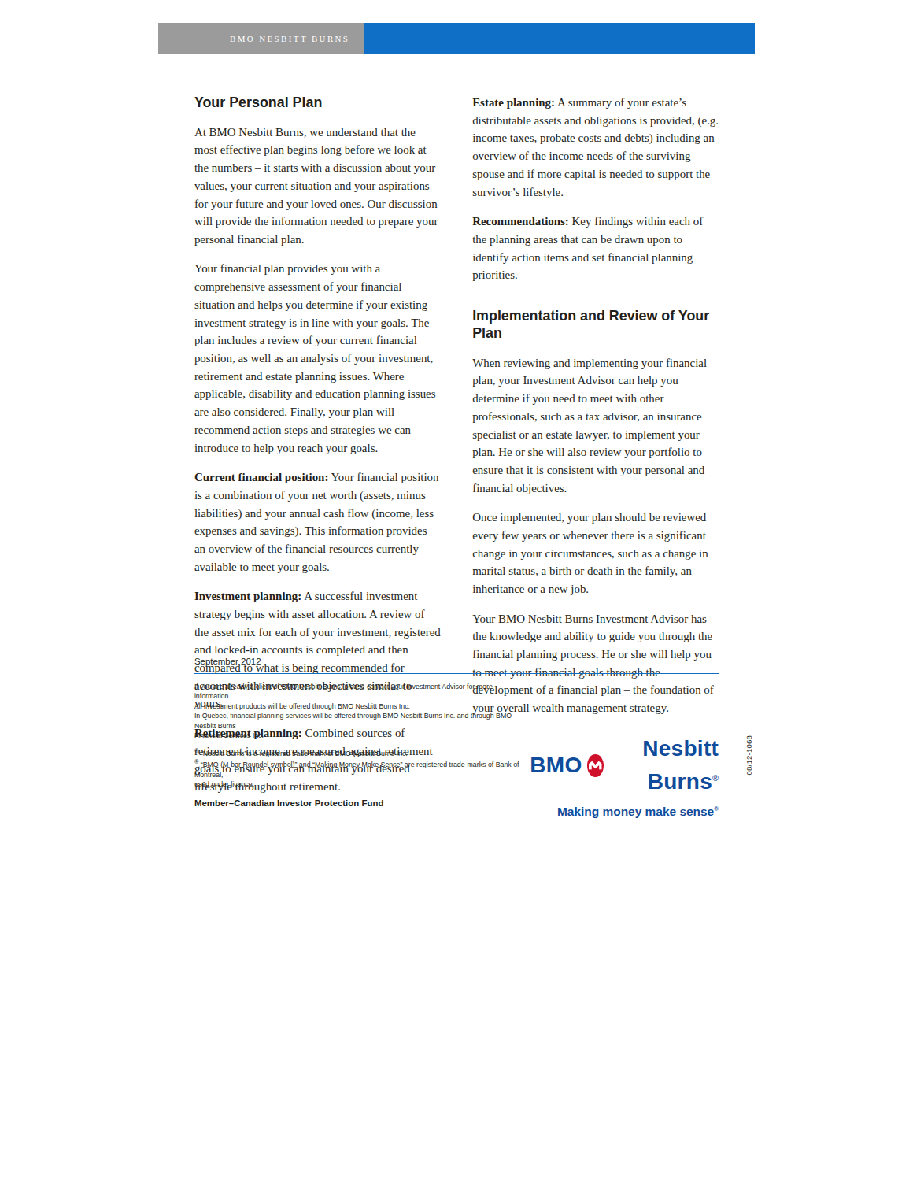BMO NESBITT BURNS
Your Personal Plan
At BMO Nesbitt Burns, we understand that the most effective plan begins long before we look at the numbers – it starts with a discussion about your values, your current situation and your aspirations for your future and your loved ones. Our discussion will provide the information needed to prepare your personal financial plan.
Your financial plan provides you with a comprehensive assessment of your financial situation and helps you determine if your existing investment strategy is in line with your goals. The plan includes a review of your current financial position, as well as an analysis of your investment, retirement and estate planning issues. Where applicable, disability and education planning issues are also considered. Finally, your plan will recommend action steps and strategies we can introduce to help you reach your goals.
Current financial position: Your financial position is a combination of your net worth (assets, minus liabilities) and your annual cash flow (income, less expenses and savings). This information provides an overview of the financial resources currently available to meet your goals.
Investment planning: A successful investment strategy begins with asset allocation. A review of the asset mix for each of your investment, registered and locked-in accounts is completed and then compared to what is being recommended for accounts with investment objectives similar to yours.
Retirement planning: Combined sources of retirement income are measured against retirement goals to ensure you can maintain your desired lifestyle throughout retirement.
Estate planning: A summary of your estate’s distributable assets and obligations is provided, (e.g. income taxes, probate costs and debts) including an overview of the income needs of the surviving spouse and if more capital is needed to support the survivor’s lifestyle.
Recommendations: Key findings within each of the planning areas that can be drawn upon to identify action items and set financial planning priorities.
Implementation and Review of Your Plan
When reviewing and implementing your financial plan, your Investment Advisor can help you determine if you need to meet with other professionals, such as a tax advisor, an insurance specialist or an estate lawyer, to implement your plan. He or she will also review your portfolio to ensure that it is consistent with your personal and financial objectives.
Once implemented, your plan should be reviewed every few years or whenever there is a significant change in your circumstances, such as a change in marital status, a birth or death in the family, an inheritance or a new job.
Your BMO Nesbitt Burns Investment Advisor has the knowledge and ability to guide you through the financial planning process. He or she will help you to meet your financial goals through the development of a financial plan – the foundation of your overall wealth management strategy.
08/12-1068
September 2012
If you are already a client of BMO Nesbitt Burns, please contact your Investment Advisor for more information.
All investment products will be offered through BMO Nesbitt Burns Inc.
In Quebec, financial planning services will be offered through BMO Nesbitt Burns Inc. and through BMO Nesbitt Burns
Financial Services Inc.
® “Nesbitt Burns”is a registered trade-mark of BMO Nesbitt Burns Inc.
® “BMO (M-bar Roundel symbol)” and “Making Money Make Sense” are registered trade-marks of Bank of Montreal,
used under licence.
Member–Canadian Investor Protection Fund
BMO Nesbitt Burns®
Making money make sense®